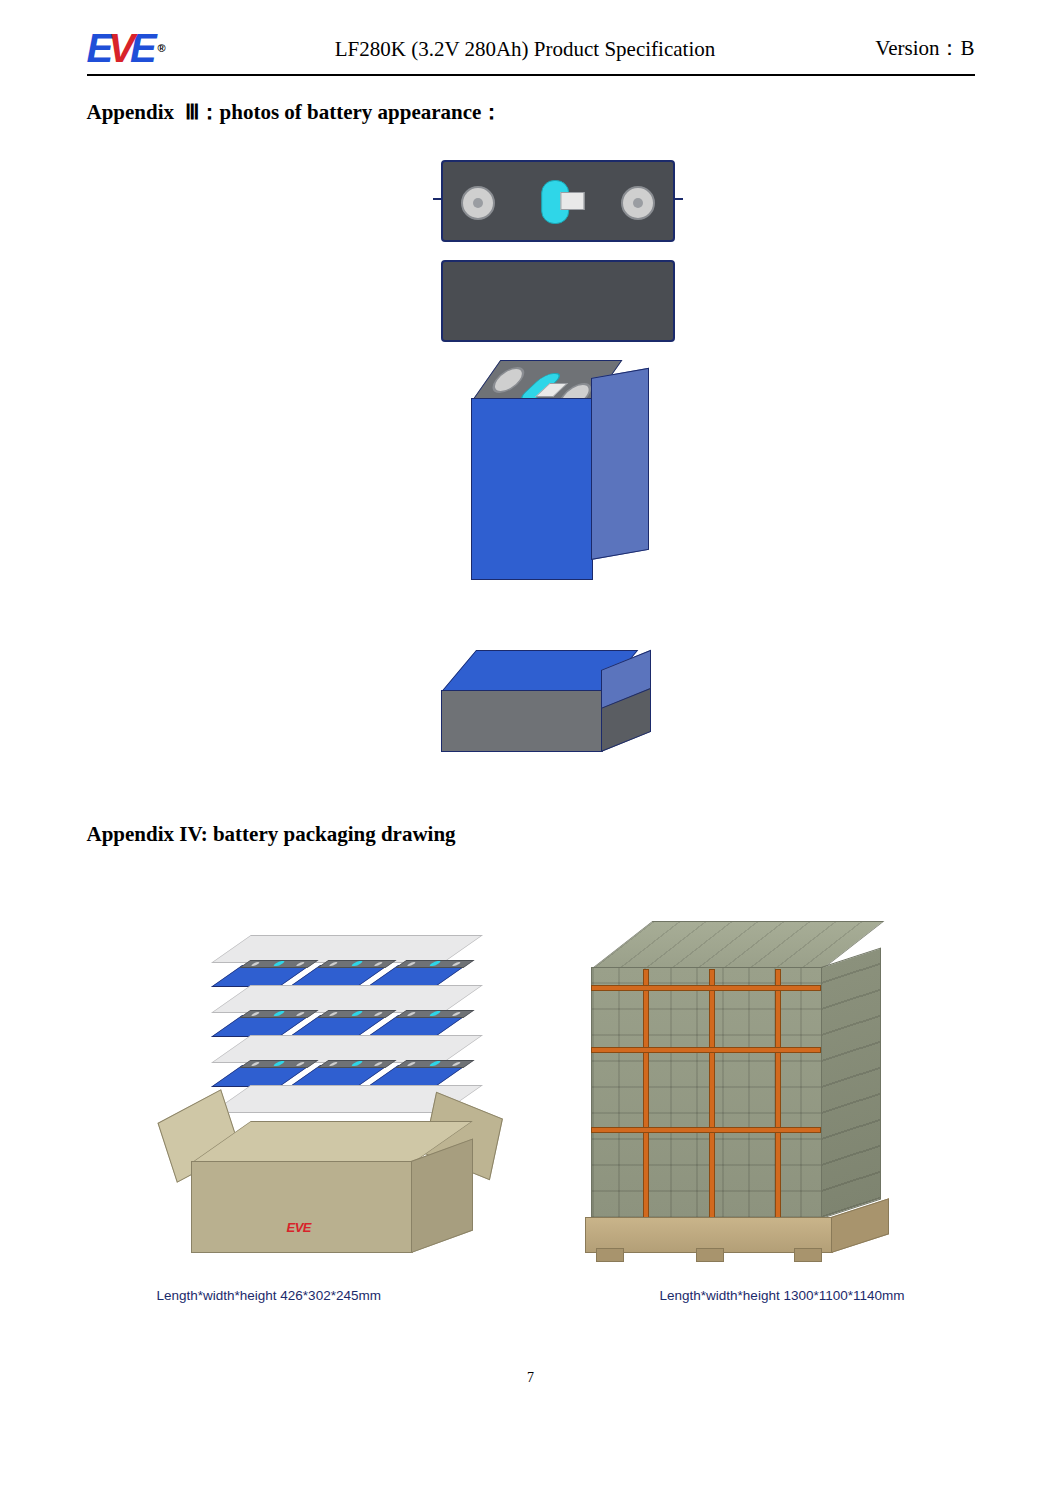EVE®
LF280K (3.2V 280Ah) Product Specification
Version：B
Appendix Ⅲ：photos of battery appearance：
Appendix IV: battery packaging drawing
EVE
Length*width*height 426*302*245mm Length*width*height 1300*1100*1140mm
7